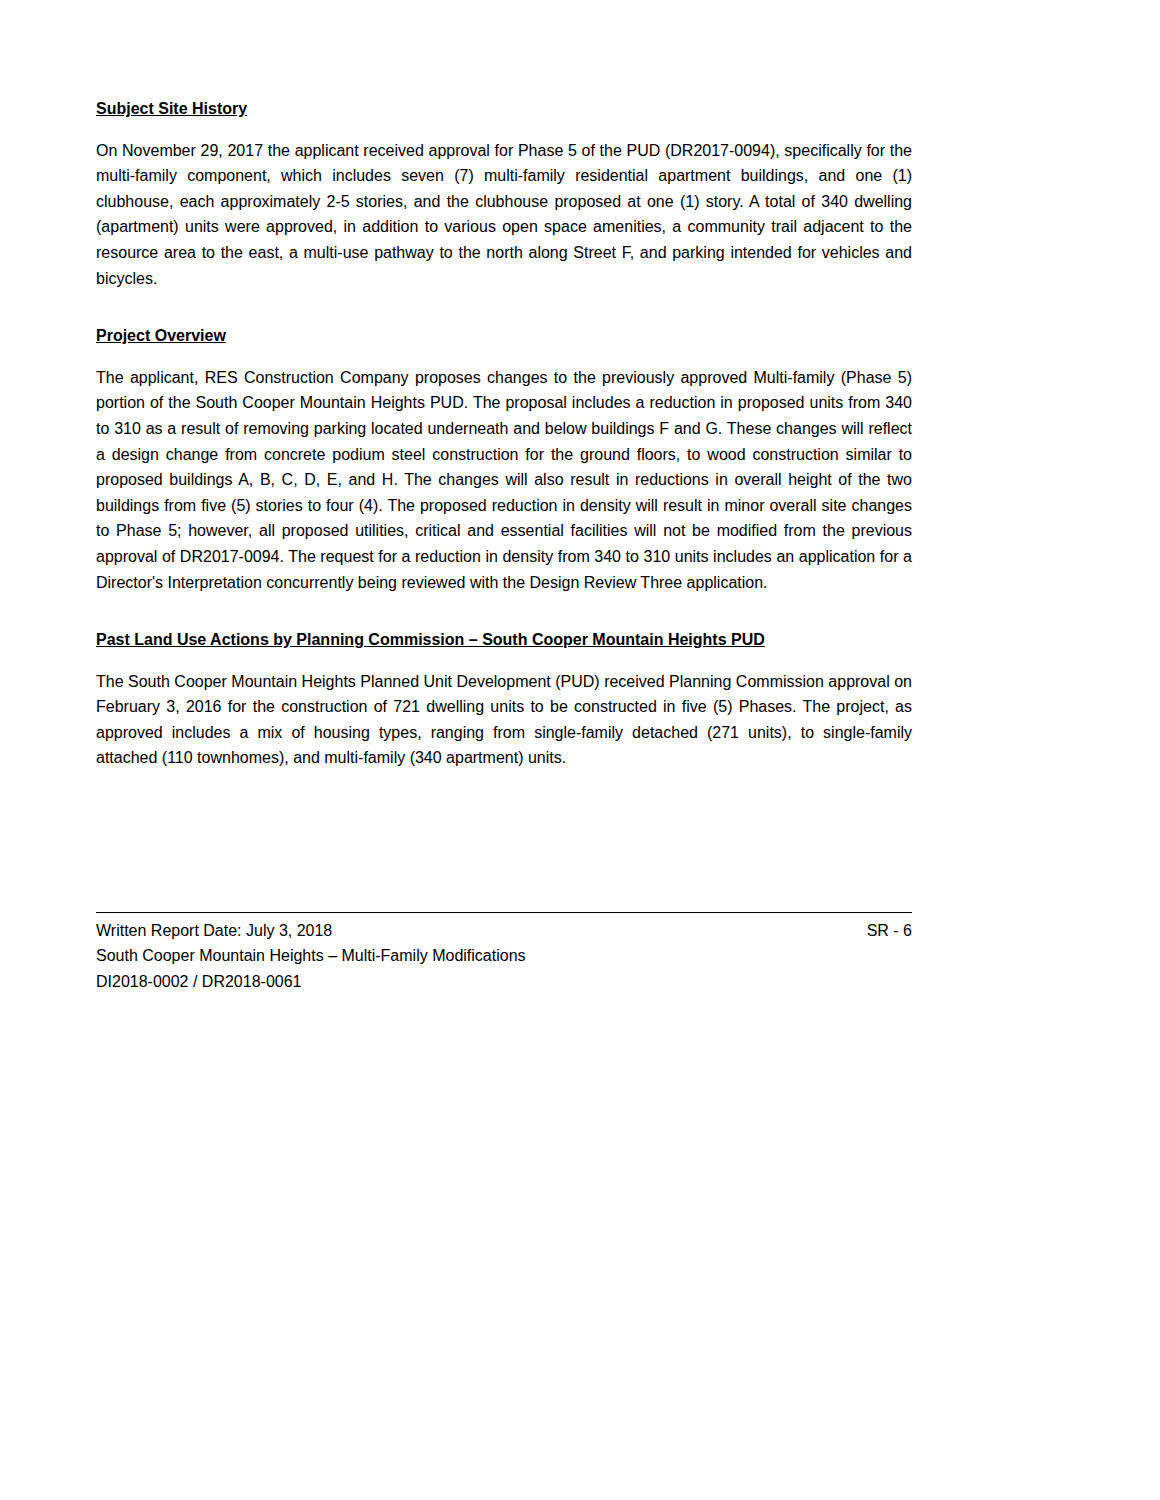Subject Site History
On November 29, 2017 the applicant received approval for Phase 5 of the PUD (DR2017-0094), specifically for the multi-family component, which includes seven (7) multi-family residential apartment buildings, and one (1) clubhouse, each approximately 2-5 stories, and the clubhouse proposed at one (1) story. A total of 340 dwelling (apartment) units were approved, in addition to various open space amenities, a community trail adjacent to the resource area to the east, a multi-use pathway to the north along Street F, and parking intended for vehicles and bicycles.
Project Overview
The applicant, RES Construction Company proposes changes to the previously approved Multi-family (Phase 5) portion of the South Cooper Mountain Heights PUD. The proposal includes a reduction in proposed units from 340 to 310 as a result of removing parking located underneath and below buildings F and G. These changes will reflect a design change from concrete podium steel construction for the ground floors, to wood construction similar to proposed buildings A, B, C, D, E, and H. The changes will also result in reductions in overall height of the two buildings from five (5) stories to four (4). The proposed reduction in density will result in minor overall site changes to Phase 5; however, all proposed utilities, critical and essential facilities will not be modified from the previous approval of DR2017-0094. The request for a reduction in density from 340 to 310 units includes an application for a Director's Interpretation concurrently being reviewed with the Design Review Three application.
Past Land Use Actions by Planning Commission – South Cooper Mountain Heights PUD
The South Cooper Mountain Heights Planned Unit Development (PUD) received Planning Commission approval on February 3, 2016 for the construction of 721 dwelling units to be constructed in five (5) Phases. The project, as approved includes a mix of housing types, ranging from single-family detached (271 units), to single-family attached (110 townhomes), and multi-family (340 apartment) units.
Written Report Date: July 3, 2018
South Cooper Mountain Heights – Multi-Family Modifications
DI2018-0002 / DR2018-0061
SR - 6